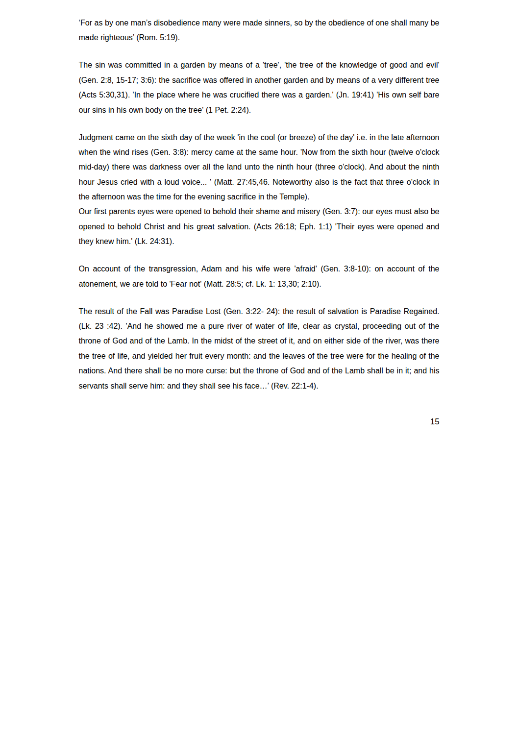‘For as by one man’s disobedience many were made sinners, so by the obedience of one shall many be made righteous’ (Rom. 5:19).
The sin was committed in a garden by means of a 'tree', 'the tree of the knowledge of good and evil' (Gen. 2:8, 15-17; 3:6): the sacrifice was offered in another garden and by means of a very different tree (Acts 5:30,31). 'In the place where he was crucified there was a garden.' (Jn. 19:41) 'His own self bare our sins in his own body on the tree' (1 Pet. 2:24).
Judgment came on the sixth day of the week 'in the cool (or breeze) of the day' i.e. in the late afternoon when the wind rises (Gen. 3:8): mercy came at the same hour. 'Now from the sixth hour (twelve o'clock mid-day) there was darkness over all the land unto the ninth hour (three o'clock). And about the ninth hour Jesus cried with a loud voice... ' (Matt. 27:45,46. Noteworthy also is the fact that three o'clock in the afternoon was the time for the evening sacrifice in the Temple).
Our first parents eyes were opened to behold their shame and misery (Gen. 3:7): our eyes must also be opened to behold Christ and his great salvation. (Acts 26:18; Eph. 1:1) 'Their eyes were opened and they knew him.' (Lk. 24:31).
On account of the transgression, Adam and his wife were 'afraid' (Gen. 3:8-10): on account of the atonement, we are told to 'Fear not' (Matt. 28:5; cf. Lk. 1: 13,30; 2:10).
The result of the Fall was Paradise Lost (Gen. 3:22- 24): the result of salvation is Paradise Regained. (Lk. 23 :42). 'And he showed me a pure river of water of life, clear as crystal, proceeding out of the throne of God and of the Lamb. In the midst of the street of it, and on either side of the river, was there the tree of life, and yielded her fruit every month: and the leaves of the tree were for the healing of the nations. And there shall be no more curse: but the throne of God and of the Lamb shall be in it; and his servants shall serve him: and they shall see his face…’ (Rev. 22:1-4).
15